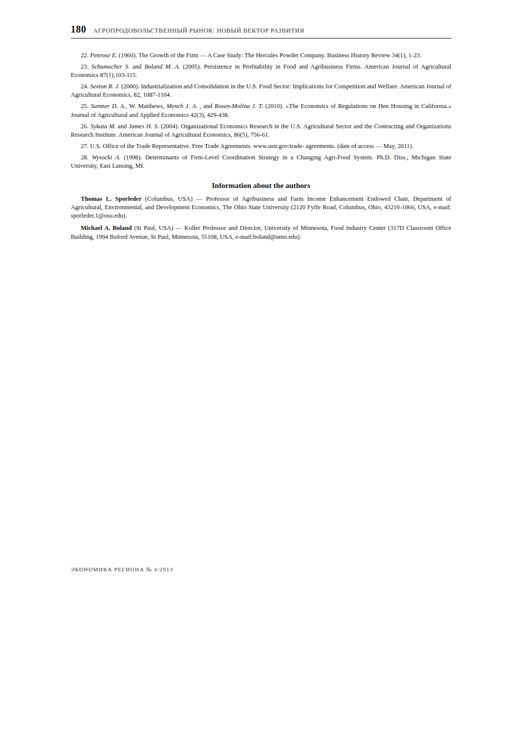180 Агропродовольственный рынок: новый вектор развития
22. Penrose E. (1960). The Growth of the Firm — A Case Study: The Hercules Powder Company. Business History Review 34(1), 1-23.
23. Schumacher S. and Boland M. A. (2005). Persistence in Profitability in Food and Agribusiness Firms. American Journal of Agricultural Economics 87(1),103-115.
24. Sexton R. J. (2000). Industrialization and Consolidation in the U.S. Food Sector: Implications for Competition and Welfare. American Journal of Agricultural Economics, 82, 1087-1104.
25. Sumner D. A., W. Matthews, Mench J. A. , and Rosen-Molina J. T. (2010). «The Economics of Regulations on Hen Housing in California.» Journal of Agricultural and Applied Economics 42(3), 429-438.
26. Sykuta M. and James H. S. (2004). Organizational Economics Research in the U.S. Agricultural Sector and the Contracting and Organizations Research Institute. American Journal of Agricultural Economics, 86(5), 756-61.
27. U.S. Office of the Trade Representative. Free Trade Agreements. www.ustr.gov/trade- agreements. (date of access — May, 2011).
28. Wysocki A. (1998). Determinants of Firm-Level Coordination Strategy in a Changing Agri-Food System. Ph.D. Diss., Michigan State University, East Lansing, MI.
Information about the authors
Thomas L. Sporleder (Columbus, USA) — Professor of Agribusiness and Farm Income Enhancement Endowed Chair, Department of Agricultural, Environmental, and Development Economics, The Ohio State University (2120 Fyffe Road, Columbus, Ohio, 43210-1066, USA, e-mail: sporleder.1@osu.edu).
Michael A. Boland (St Paul, USA) — Koller Professor and Director, University of Minnesota, Food Industry Center (317D Classroom Office Building, 1994 Buford Avenue, St Paul, Minnesota, 55108, USA, e-mail:boland@umn.edu).
Экономика региона № 4/2013